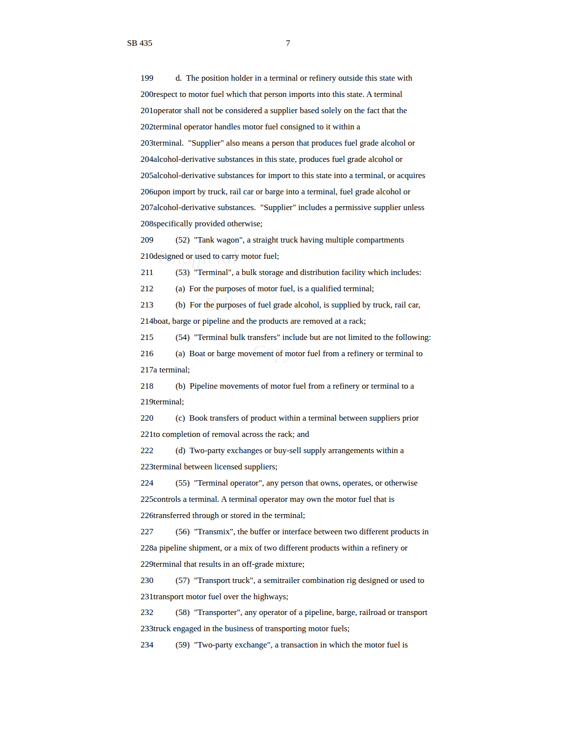SB 435
7
Unofficial
Bill
Copy
| 199 | d. The position holder in a terminal or refinery outside this state with |
| 200 | respect to motor fuel which that person imports into this state. A terminal |
| 201 | operator shall not be considered a supplier based solely on the fact that the |
| 202 | terminal operator handles motor fuel consigned to it within a |
| 203 | terminal. "Supplier" also means a person that produces fuel grade alcohol or |
| 204 | alcohol-derivative substances in this state, produces fuel grade alcohol or |
| 205 | alcohol-derivative substances for import to this state into a terminal, or acquires |
| 206 | upon import by truck, rail car or barge into a terminal, fuel grade alcohol or |
| 207 | alcohol-derivative substances. "Supplier" includes a permissive supplier unless |
| 208 | specifically provided otherwise; |
| 209 | (52) "Tank wagon", a straight truck having multiple compartments |
| 210 | designed or used to carry motor fuel; |
| 211 | (53) "Terminal", a bulk storage and distribution facility which includes: |
| 212 | (a) For the purposes of motor fuel, is a qualified terminal; |
| 213 | (b) For the purposes of fuel grade alcohol, is supplied by truck, rail car, |
| 214 | boat, barge or pipeline and the products are removed at a rack; |
| 215 | (54) "Terminal bulk transfers" include but are not limited to the following: |
| 216 | (a) Boat or barge movement of motor fuel from a refinery or terminal to |
| 217 | a terminal; |
| 218 | (b) Pipeline movements of motor fuel from a refinery or terminal to a |
| 219 | terminal; |
| 220 | (c) Book transfers of product within a terminal between suppliers prior |
| 221 | to completion of removal across the rack; and |
| 222 | (d) Two-party exchanges or buy-sell supply arrangements within a |
| 223 | terminal between licensed suppliers; |
| 224 | (55) "Terminal operator", any person that owns, operates, or otherwise |
| 225 | controls a terminal. A terminal operator may own the motor fuel that is |
| 226 | transferred through or stored in the terminal; |
| 227 | (56) "Transmix", the buffer or interface between two different products in |
| 228 | a pipeline shipment, or a mix of two different products within a refinery or |
| 229 | terminal that results in an off-grade mixture; |
| 230 | (57) "Transport truck", a semitrailer combination rig designed or used to |
| 231 | transport motor fuel over the highways; |
| 232 | (58) "Transporter", any operator of a pipeline, barge, railroad or transport |
| 233 | truck engaged in the business of transporting motor fuels; |
| 234 | (59) "Two-party exchange", a transaction in which the motor fuel is |